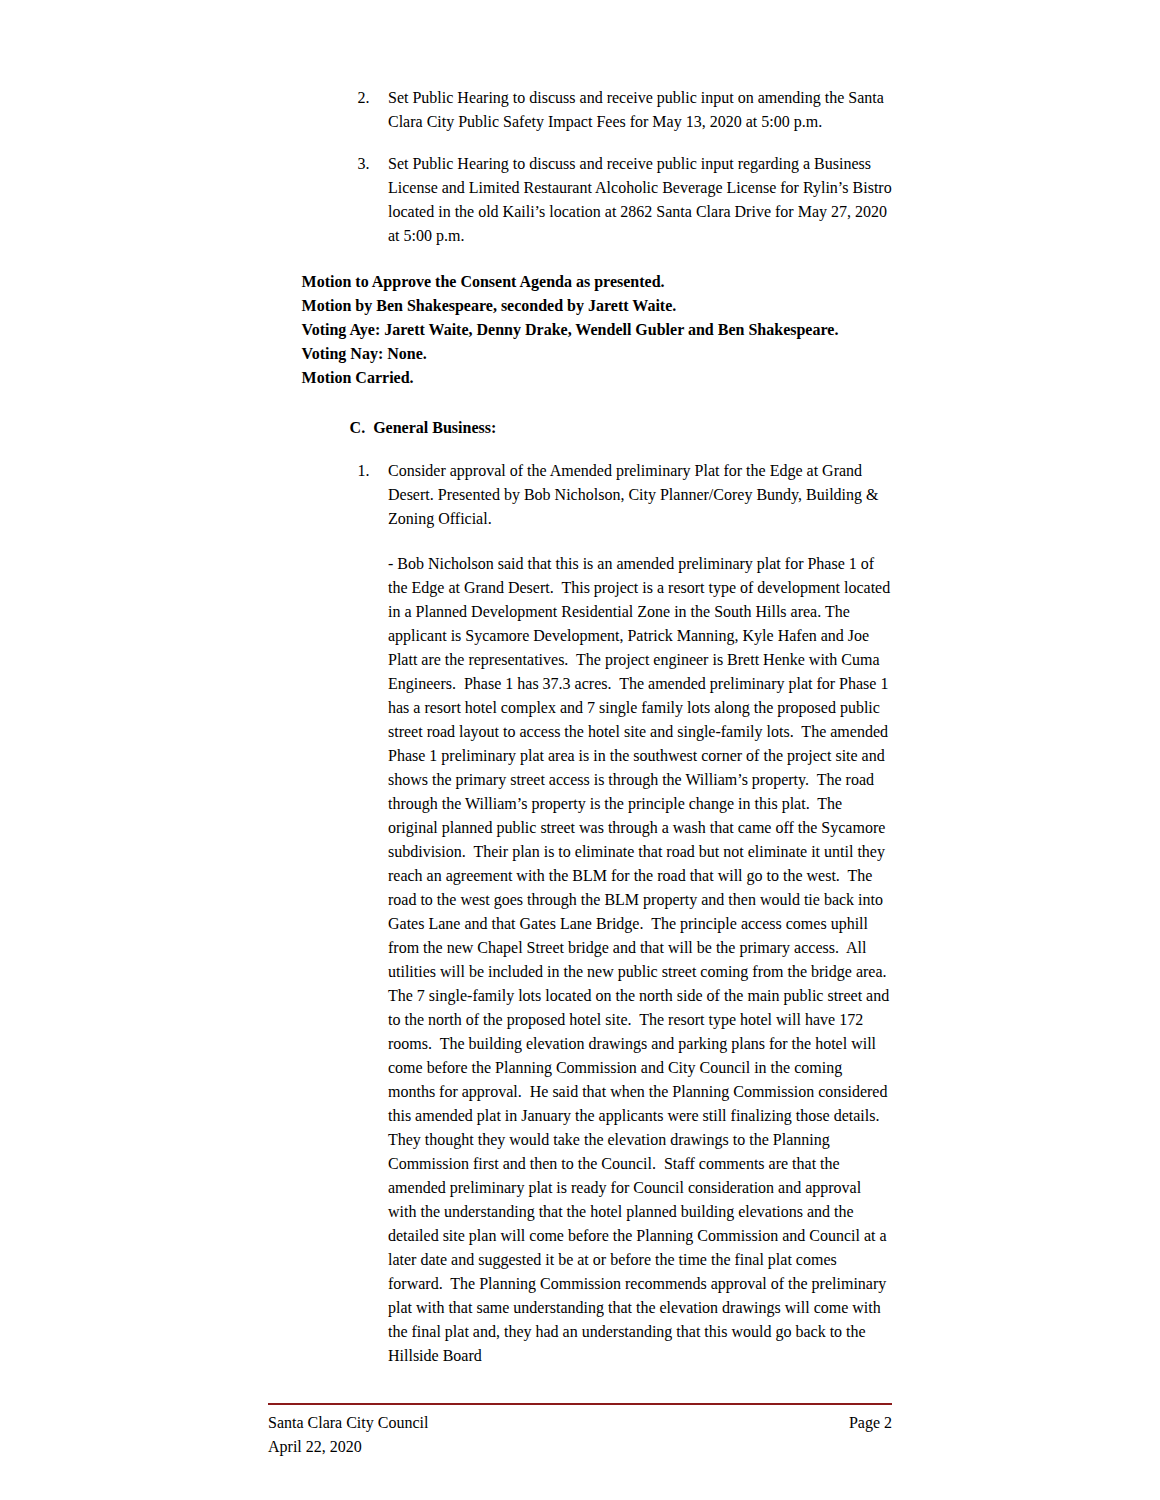Set Public Hearing to discuss and receive public input on amending the Santa Clara City Public Safety Impact Fees for May 13, 2020 at 5:00 p.m.
Set Public Hearing to discuss and receive public input regarding a Business License and Limited Restaurant Alcoholic Beverage License for Rylin’s Bistro located in the old Kaili’s location at 2862 Santa Clara Drive for May 27, 2020 at 5:00 p.m.
Motion to Approve the Consent Agenda as presented.
Motion by Ben Shakespeare, seconded by Jarett Waite.
Voting Aye: Jarett Waite, Denny Drake, Wendell Gubler and Ben Shakespeare.
Voting Nay: None.
Motion Carried.
C. General Business:
Consider approval of the Amended preliminary Plat for the Edge at Grand Desert. Presented by Bob Nicholson, City Planner/Corey Bundy, Building & Zoning Official.
- Bob Nicholson said that this is an amended preliminary plat for Phase 1 of the Edge at Grand Desert. This project is a resort type of development located in a Planned Development Residential Zone in the South Hills area. The applicant is Sycamore Development, Patrick Manning, Kyle Hafen and Joe Platt are the representatives. The project engineer is Brett Henke with Cuma Engineers. Phase 1 has 37.3 acres. The amended preliminary plat for Phase 1 has a resort hotel complex and 7 single family lots along the proposed public street road layout to access the hotel site and single-family lots. The amended Phase 1 preliminary plat area is in the southwest corner of the project site and shows the primary street access is through the William’s property. The road through the William’s property is the principle change in this plat. The original planned public street was through a wash that came off the Sycamore subdivision. Their plan is to eliminate that road but not eliminate it until they reach an agreement with the BLM for the road that will go to the west. The road to the west goes through the BLM property and then would tie back into Gates Lane and that Gates Lane Bridge. The principle access comes uphill from the new Chapel Street bridge and that will be the primary access. All utilities will be included in the new public street coming from the bridge area. The 7 single-family lots located on the north side of the main public street and to the north of the proposed hotel site. The resort type hotel will have 172 rooms. The building elevation drawings and parking plans for the hotel will come before the Planning Commission and City Council in the coming months for approval. He said that when the Planning Commission considered this amended plat in January the applicants were still finalizing those details. They thought they would take the elevation drawings to the Planning Commission first and then to the Council. Staff comments are that the amended preliminary plat is ready for Council consideration and approval with the understanding that the hotel planned building elevations and the detailed site plan will come before the Planning Commission and Council at a later date and suggested it be at or before the time the final plat comes forward. The Planning Commission recommends approval of the preliminary plat with that same understanding that the elevation drawings will come with the final plat and, they had an understanding that this would go back to the Hillside Board
Santa Clara City Council
April 22, 2020
Page 2